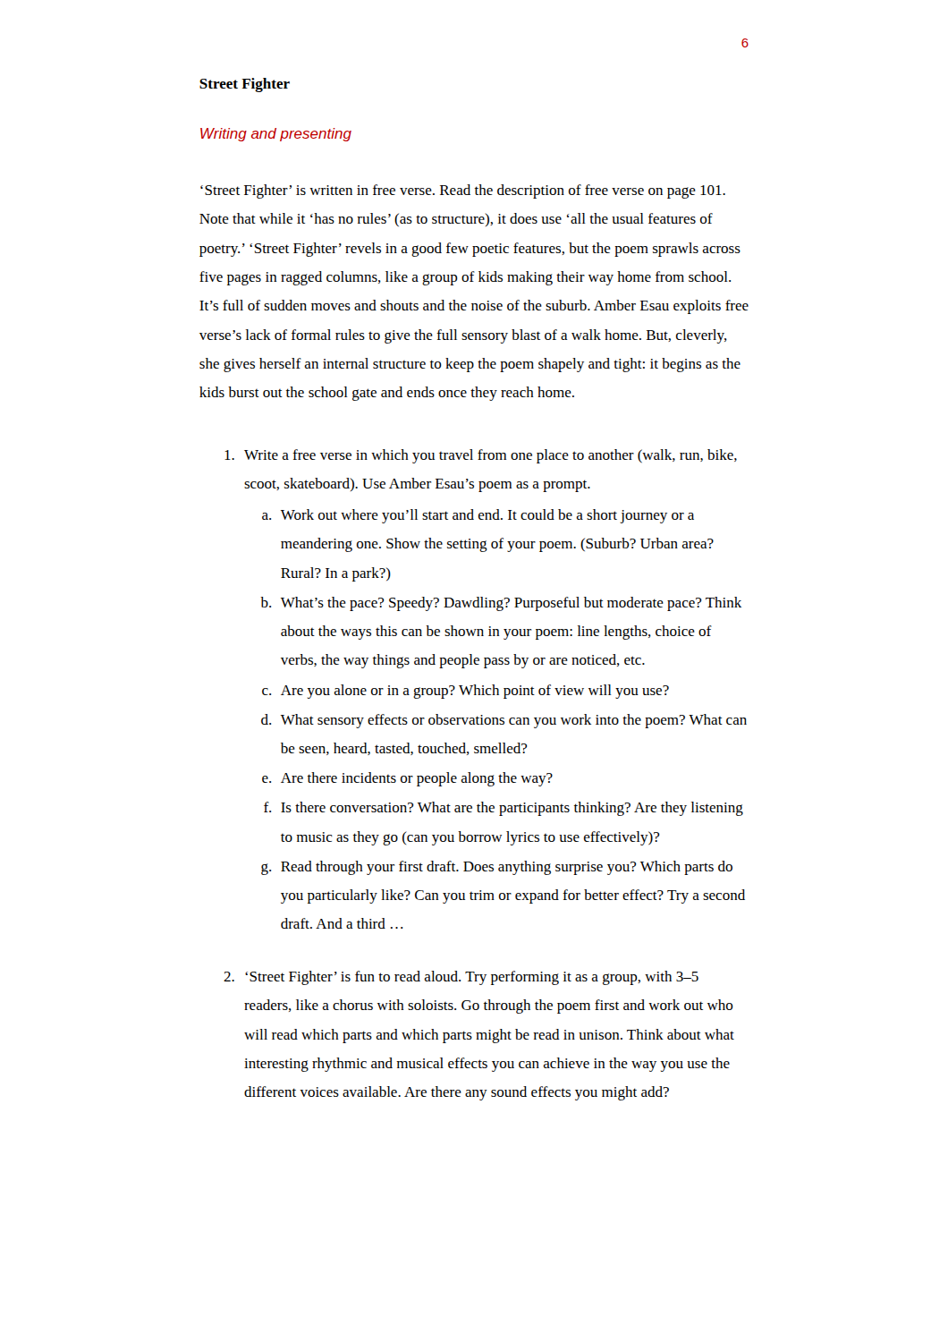6
Street Fighter
Writing and presenting
‘Street Fighter’ is written in free verse. Read the description of free verse on page 101. Note that while it ‘has no rules’ (as to structure), it does use ‘all the usual features of poetry.’ ‘Street Fighter’ revels in a good few poetic features, but the poem sprawls across five pages in ragged columns, like a group of kids making their way home from school. It’s full of sudden moves and shouts and the noise of the suburb. Amber Esau exploits free verse’s lack of formal rules to give the full sensory blast of a walk home. But, cleverly, she gives herself an internal structure to keep the poem shapely and tight: it begins as the kids burst out the school gate and ends once they reach home.
Write a free verse in which you travel from one place to another (walk, run, bike, scoot, skateboard). Use Amber Esau’s poem as a prompt.
Work out where you’ll start and end. It could be a short journey or a meandering one. Show the setting of your poem. (Suburb? Urban area? Rural? In a park?)
What’s the pace? Speedy? Dawdling? Purposeful but moderate pace? Think about the ways this can be shown in your poem: line lengths, choice of verbs, the way things and people pass by or are noticed, etc.
Are you alone or in a group? Which point of view will you use?
What sensory effects or observations can you work into the poem? What can be seen, heard, tasted, touched, smelled?
Are there incidents or people along the way?
Is there conversation? What are the participants thinking? Are they listening to music as they go (can you borrow lyrics to use effectively)?
Read through your first draft. Does anything surprise you? Which parts do you particularly like? Can you trim or expand for better effect? Try a second draft. And a third …
‘Street Fighter’ is fun to read aloud. Try performing it as a group, with 3–5 readers, like a chorus with soloists. Go through the poem first and work out who will read which parts and which parts might be read in unison. Think about what interesting rhythmic and musical effects you can achieve in the way you use the different voices available. Are there any sound effects you might add?